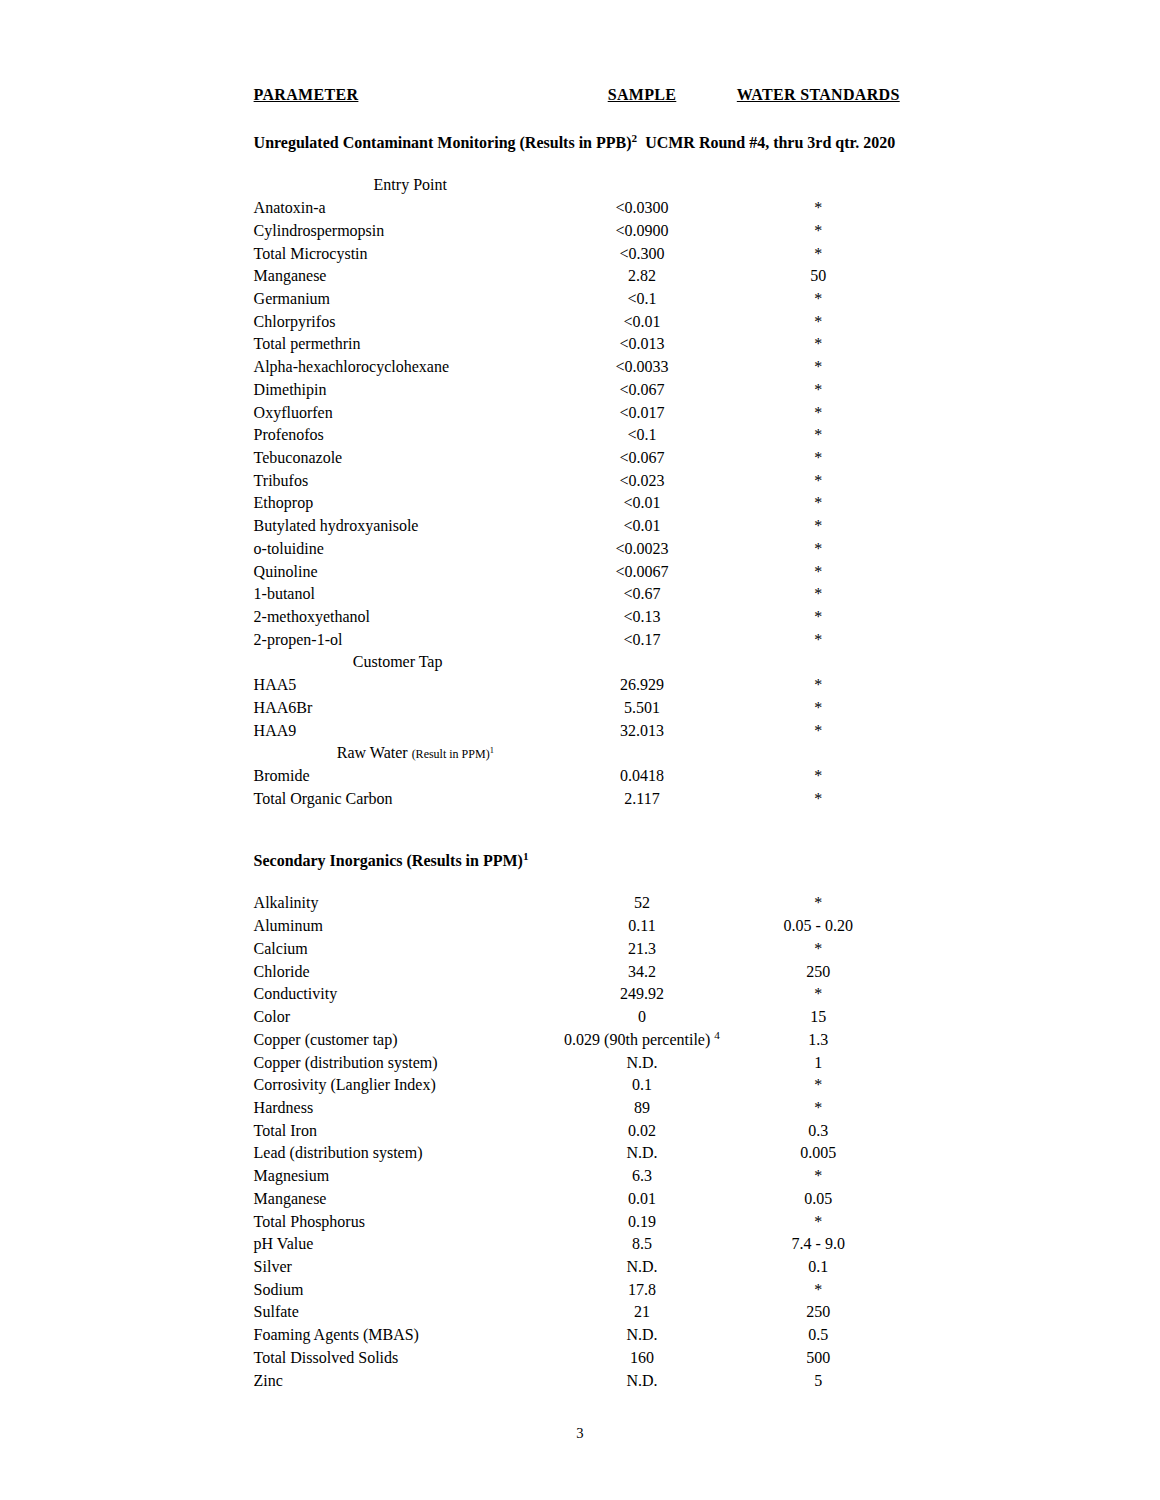| PARAMETER | SAMPLE | WATER STANDARDS |
| --- | --- | --- |
| Unregulated Contaminant Monitoring (Results in PPB) 2 UCMR Round #4, thru 3rd qtr. 2020 |
| Entry Point | | |
| Anatoxin-a | <0.0300 | * |
| Cylindrospermopsin | <0.0900 | * |
| Total Microcystin | <0.300 | * |
| Manganese | 2.82 | 50 |
| Germanium | <0.1 | * |
| Chlorpyrifos | <0.01 | * |
| Total permethrin | <0.013 | * |
| Alpha-hexachlorocyclohexane | <0.0033 | * |
| Dimethipin | <0.067 | * |
| Oxyfluorfen | <0.017 | * |
| Profenofos | <0.1 | * |
| Tebuconazole | <0.067 | * |
| Tribufos | <0.023 | * |
| Ethoprop | <0.01 | * |
| Butylated hydroxyanisole | <0.01 | * |
| o-toluidine | <0.0023 | * |
| Quinoline | <0.0067 | * |
| 1-butanol | <0.67 | * |
| 2-methoxyethanol | <0.13 | * |
| 2-propen-1-ol | <0.17 | * |
| Customer Tap | | |
| HAA5 | 26.929 | * |
| HAA6Br | 5.501 | * |
| HAA9 | 32.013 | * |
| Raw Water (Result in PPM) 1 | | |
| Bromide | 0.0418 | * |
| Total Organic Carbon | 2.117 | * |
| Secondary Inorganics (Results in PPM) 1 |
| Alkalinity | 52 | * |
| Aluminum | 0.11 | 0.05 - 0.20 |
| Calcium | 21.3 | * |
| Chloride | 34.2 | 250 |
| Conductivity | 249.92 | * |
| Color | 0 | 15 |
| Copper (customer tap) | 0.029 (90th percentile) 4 | 1.3 |
| Copper (distribution system) | N.D. | 1 |
| Corrosivity (Langlier Index) | 0.1 | * |
| Hardness | 89 | * |
| Total Iron | 0.02 | 0.3 |
| Lead (distribution system) | N.D. | 0.005 |
| Magnesium | 6.3 | * |
| Manganese | 0.01 | 0.05 |
| Total Phosphorus | 0.19 | * |
| pH Value | 8.5 | 7.4 - 9.0 |
| Silver | N.D. | 0.1 |
| Sodium | 17.8 | * |
| Sulfate | 21 | 250 |
| Foaming Agents (MBAS) | N.D. | 0.5 |
| Total Dissolved Solids | 160 | 500 |
| Zinc | N.D. | 5 |
3